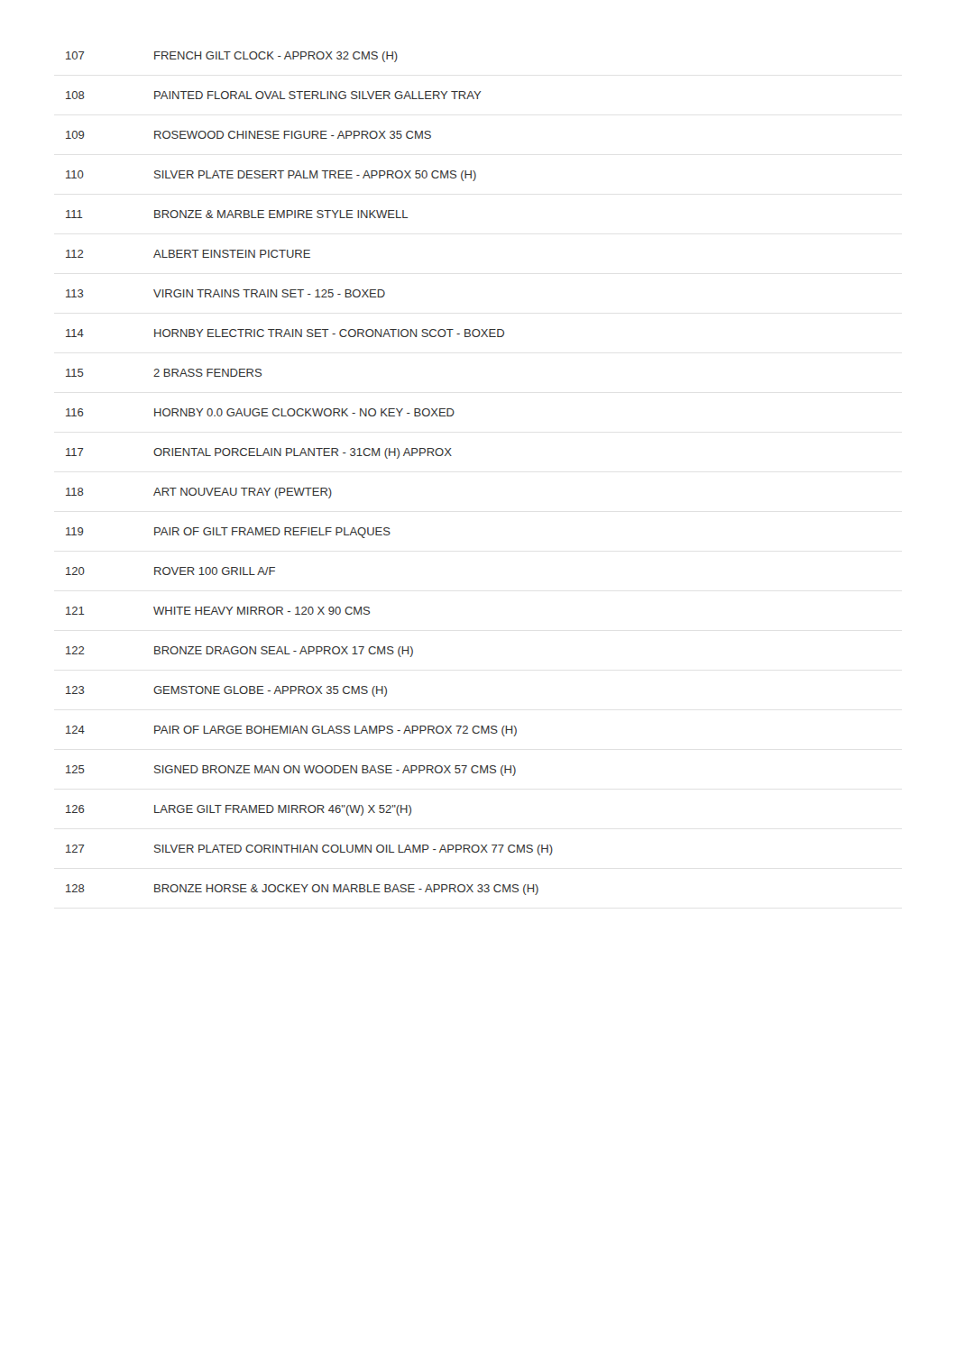| 107 | FRENCH GILT CLOCK - APPROX 32 CMS (H) |
| 108 | PAINTED FLORAL OVAL STERLING SILVER GALLERY TRAY |
| 109 | ROSEWOOD CHINESE FIGURE - APPROX 35 CMS |
| 110 | SILVER PLATE DESERT PALM TREE - APPROX 50 CMS (H) |
| 111 | BRONZE & MARBLE EMPIRE STYLE INKWELL |
| 112 | ALBERT EINSTEIN PICTURE |
| 113 | VIRGIN TRAINS TRAIN SET - 125 - BOXED |
| 114 | HORNBY ELECTRIC TRAIN SET - CORONATION SCOT - BOXED |
| 115 | 2 BRASS FENDERS |
| 116 | HORNBY 0.0 GAUGE CLOCKWORK - NO KEY - BOXED |
| 117 | ORIENTAL PORCELAIN PLANTER - 31CM (H) APPROX |
| 118 | ART NOUVEAU TRAY (PEWTER) |
| 119 | PAIR OF GILT FRAMED REFIELF PLAQUES |
| 120 | ROVER 100 GRILL A/F |
| 121 | WHITE HEAVY MIRROR - 120 X 90 CMS |
| 122 | BRONZE DRAGON SEAL - APPROX 17 CMS (H) |
| 123 | GEMSTONE GLOBE - APPROX 35 CMS (H) |
| 124 | PAIR OF LARGE BOHEMIAN GLASS LAMPS - APPROX 72 CMS (H) |
| 125 | SIGNED BRONZE MAN ON WOODEN BASE - APPROX 57 CMS (H) |
| 126 | LARGE GILT FRAMED MIRROR 46"(W) X 52"(H) |
| 127 | SILVER PLATED CORINTHIAN COLUMN OIL LAMP - APPROX 77 CMS (H) |
| 128 | BRONZE HORSE & JOCKEY ON MARBLE BASE - APPROX 33 CMS (H) |